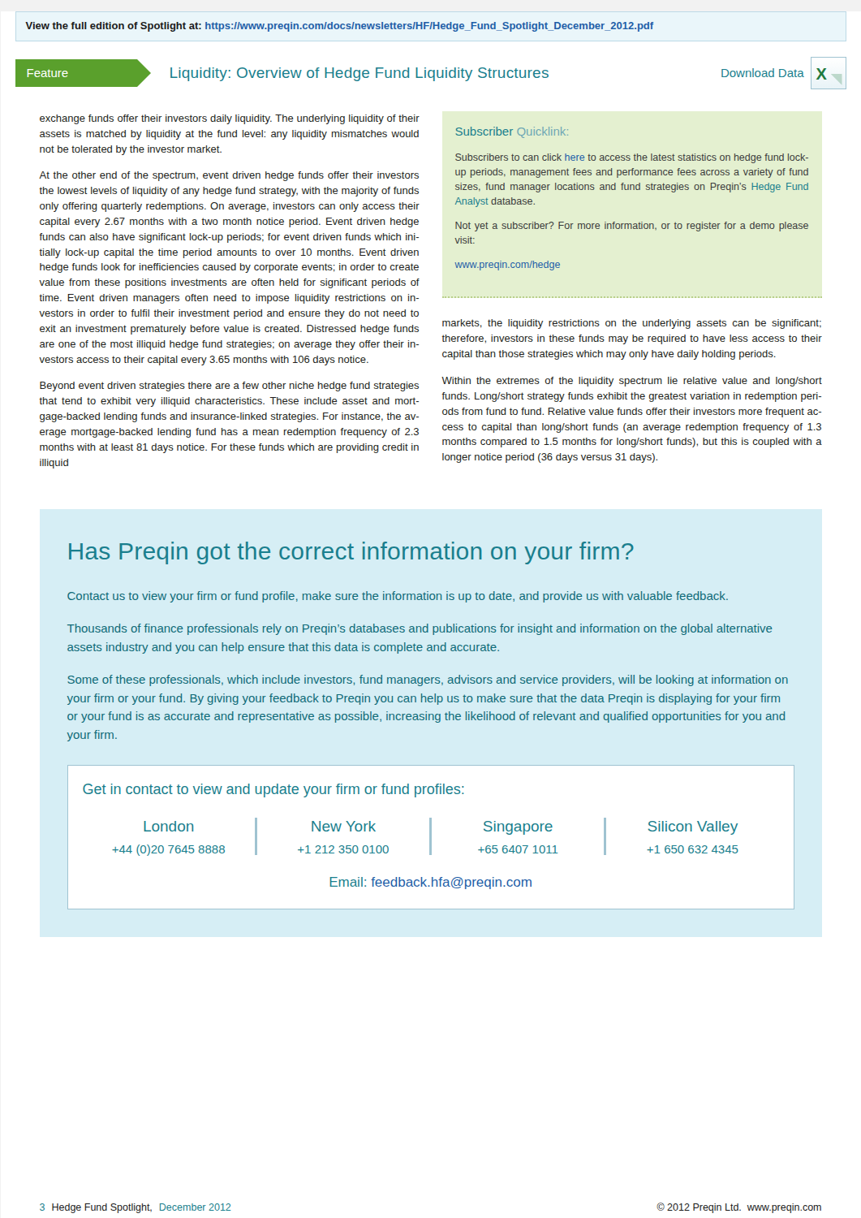View the full edition of Spotlight at: https://www.preqin.com/docs/newsletters/HF/Hedge_Fund_Spotlight_December_2012.pdf
Feature
Liquidity: Overview of Hedge Fund Liquidity Structures
Download Data
exchange funds offer their investors daily liquidity. The underlying liquidity of their assets is matched by liquidity at the fund level: any liquidity mismatches would not be tolerated by the investor market.
At the other end of the spectrum, event driven hedge funds offer their investors the lowest levels of liquidity of any hedge fund strategy, with the majority of funds only offering quarterly redemptions. On average, investors can only access their capital every 2.67 months with a two month notice period. Event driven hedge funds can also have significant lock-up periods; for event driven funds which initially lock-up capital the time period amounts to over 10 months. Event driven hedge funds look for inefficiencies caused by corporate events; in order to create value from these positions investments are often held for significant periods of time. Event driven managers often need to impose liquidity restrictions on investors in order to fulfil their investment period and ensure they do not need to exit an investment prematurely before value is created. Distressed hedge funds are one of the most illiquid hedge fund strategies; on average they offer their investors access to their capital every 3.65 months with 106 days notice.
Beyond event driven strategies there are a few other niche hedge fund strategies that tend to exhibit very illiquid characteristics. These include asset and mortgage-backed lending funds and insurance-linked strategies. For instance, the average mortgage-backed lending fund has a mean redemption frequency of 2.3 months with at least 81 days notice. For these funds which are providing credit in illiquid
Subscriber Quicklink:
Subscribers to can click here to access the latest statistics on hedge fund lock-up periods, management fees and performance fees across a variety of fund sizes, fund manager locations and fund strategies on Preqin’s Hedge Fund Analyst database.
Not yet a subscriber? For more information, or to register for a demo please visit:
www.preqin.com/hedge
markets, the liquidity restrictions on the underlying assets can be significant; therefore, investors in these funds may be required to have less access to their capital than those strategies which may only have daily holding periods.
Within the extremes of the liquidity spectrum lie relative value and long/short funds. Long/short strategy funds exhibit the greatest variation in redemption periods from fund to fund. Relative value funds offer their investors more frequent access to capital than long/short funds (an average redemption frequency of 1.3 months compared to 1.5 months for long/short funds), but this is coupled with a longer notice period (36 days versus 31 days).
Has Preqin got the correct information on your firm?
Contact us to view your firm or fund profile, make sure the information is up to date, and provide us with valuable feedback.
Thousands of finance professionals rely on Preqin’s databases and publications for insight and information on the global alternative assets industry and you can help ensure that this data is complete and accurate.
Some of these professionals, which include investors, fund managers, advisors and service providers, will be looking at information on your firm or your fund. By giving your feedback to Preqin you can help us to make sure that the data Preqin is displaying for your firm or your fund is as accurate and representative as possible, increasing the likelihood of relevant and qualified opportunities for you and your firm.
Get in contact to view and update your firm or fund profiles:
London
+44 (0)20 7645 8888
New York
+1 212 350 0100
Singapore
+65 6407 1011
Silicon Valley
+1 650 632 4345
Email: feedback.hfa@preqin.com
3 Hedge Fund Spotlight, December 2012
© 2012 Preqin Ltd. www.preqin.com